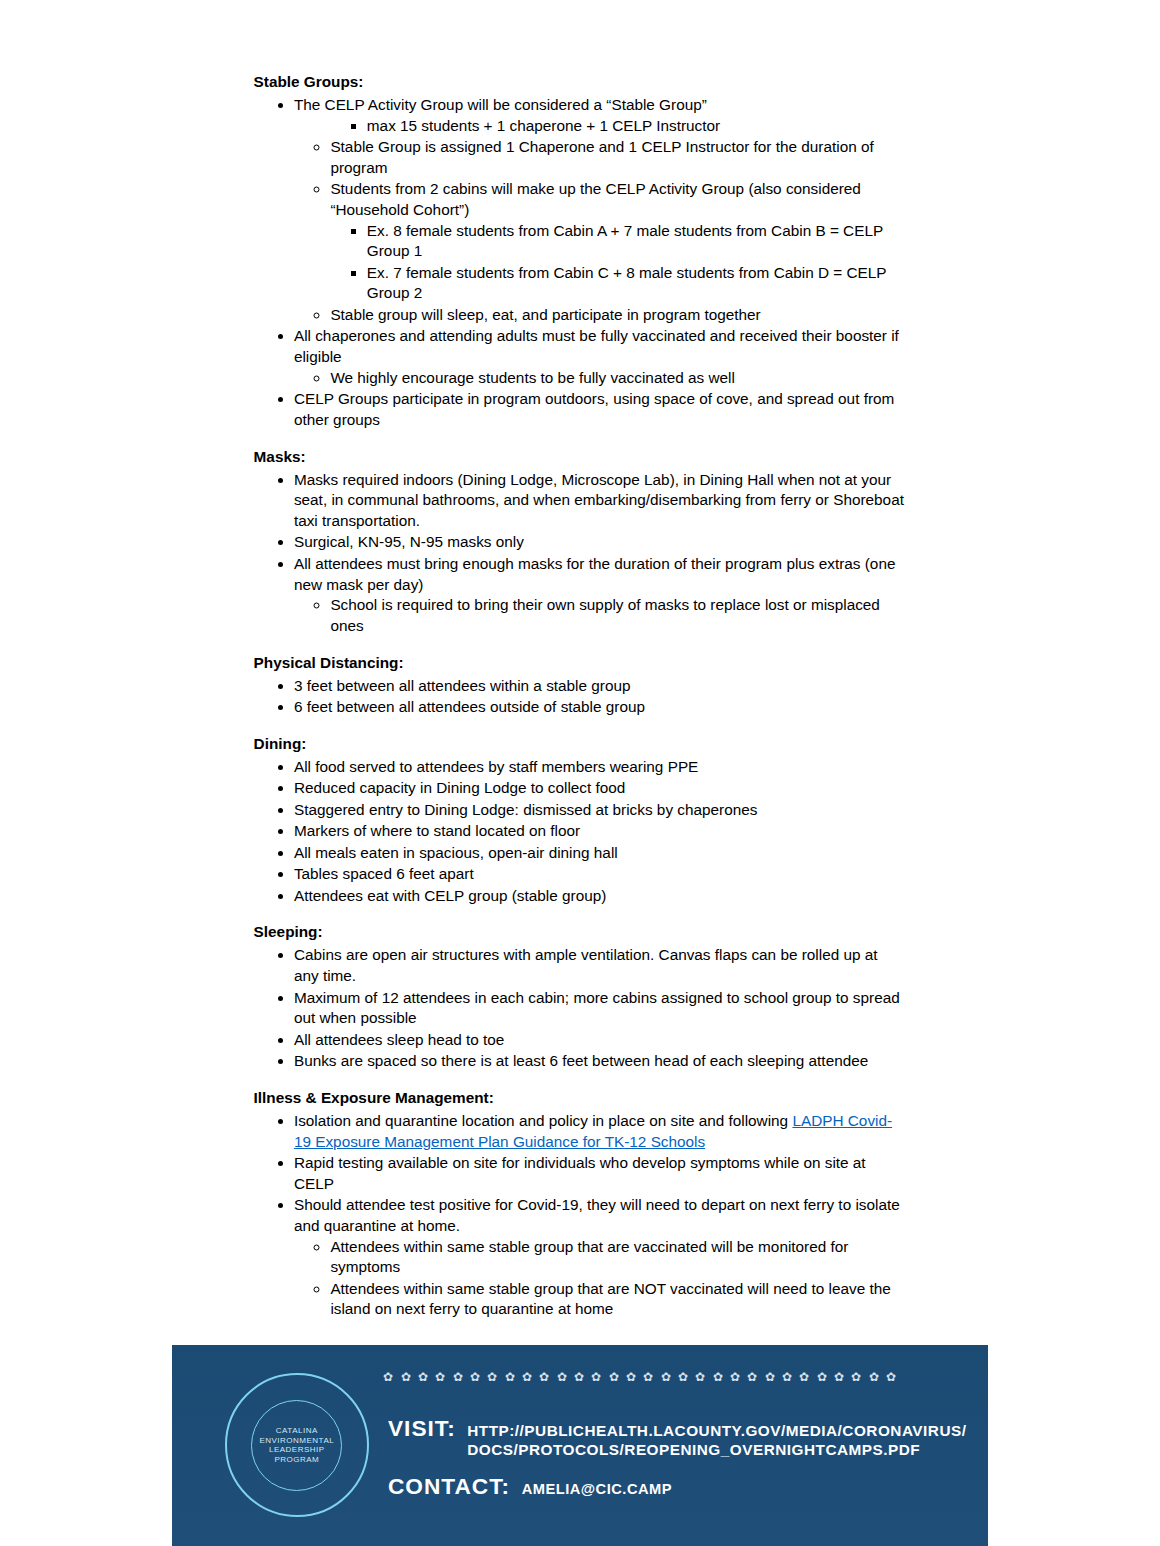Stable Groups:
The CELP Activity Group will be considered a “Stable Group”
max 15 students + 1 chaperone + 1 CELP Instructor
Stable Group is assigned 1 Chaperone and 1 CELP Instructor for the duration of program
Students from 2 cabins will make up the CELP Activity Group (also considered “Household Cohort”)
Ex. 8 female students from Cabin A + 7 male students from Cabin B = CELP Group 1
Ex. 7 female students from Cabin C + 8 male students from Cabin D = CELP Group 2
Stable group will sleep, eat, and participate in program together
All chaperones and attending adults must be fully vaccinated and received their booster if eligible
We highly encourage students to be fully vaccinated as well
CELP Groups participate in program outdoors, using space of cove, and spread out from other groups
Masks:
Masks required indoors (Dining Lodge, Microscope Lab), in Dining Hall when not at your seat, in communal bathrooms, and when embarking/disembarking from ferry or Shoreboat taxi transportation.
Surgical, KN-95, N-95 masks only
All attendees must bring enough masks for the duration of their program plus extras (one new mask per day)
School is required to bring their own supply of masks to replace lost or misplaced ones
Physical Distancing:
3 feet between all attendees within a stable group
6 feet between all attendees outside of stable group
Dining:
All food served to attendees by staff members wearing PPE
Reduced capacity in Dining Lodge to collect food
Staggered entry to Dining Lodge: dismissed at bricks by chaperones
Markers of where to stand located on floor
All meals eaten in spacious, open-air dining hall
Tables spaced 6 feet apart
Attendees eat with CELP group (stable group)
Sleeping:
Cabins are open air structures with ample ventilation. Canvas flaps can be rolled up at any time.
Maximum of 12 attendees in each cabin; more cabins assigned to school group to spread out when possible
All attendees sleep head to toe
Bunks are spaced so there is at least 6 feet between head of each sleeping attendee
Illness & Exposure Management:
Isolation and quarantine location and policy in place on site and following LADPH Covid-19 Exposure Management Plan Guidance for TK-12 Schools
Rapid testing available on site for individuals who develop symptoms while on site at CELP
Should attendee test positive for Covid-19, they will need to depart on next ferry to isolate and quarantine at home.
Attendees within same stable group that are vaccinated will be monitored for symptoms
Attendees within same stable group that are NOT vaccinated will need to leave the island on next ferry to quarantine at home
CATALINA ENVIRONMENTAL LEADERSHIP PROGRAM
✿ ✿ ✿ ✿ ✿ ✿ ✿ ✿ ✿ ✿ ✿ ✿ ✿ ✿ ✿ ✿ ✿ ✿ ✿ ✿ ✿ ✿ ✿ ✿ ✿ ✿ ✿ ✿ ✿ ✿
VISIT:
HTTP://PUBLICHEALTH.LACOUNTY.GOV/MEDIA/CORONAVIRUS/
DOCS/PROTOCOLS/REOPENING_OVERNIGHTCAMPS.PDF
CONTACT:
AMELIA@CIC.CAMP